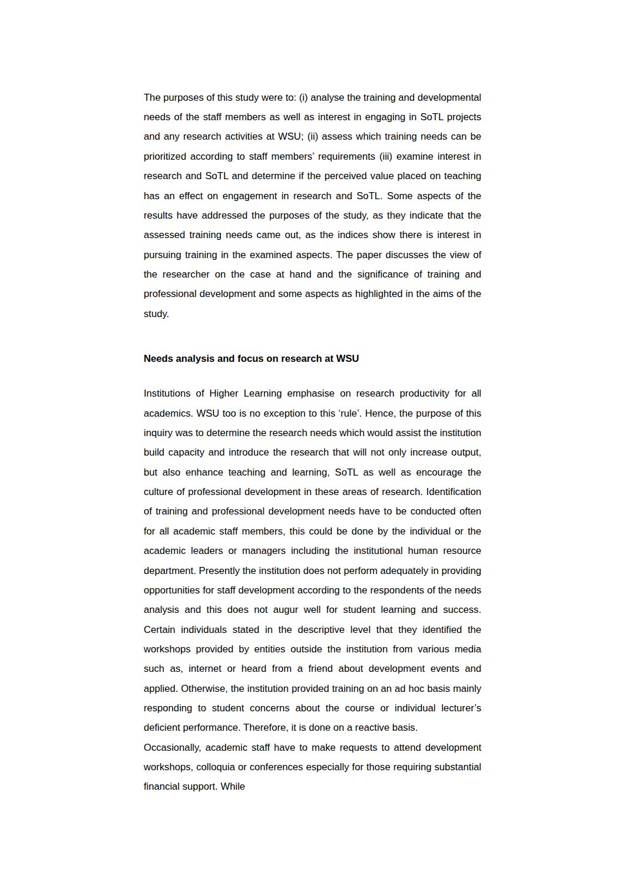The purposes of this study were to: (i) analyse the training and developmental needs of the staff members as well as interest in engaging in SoTL projects and any research activities at WSU; (ii) assess which training needs can be prioritized according to staff members’ requirements (iii) examine interest in research and SoTL and determine if the perceived value placed on teaching has an effect on engagement in research and SoTL. Some aspects of the results have addressed the purposes of the study, as they indicate that the assessed training needs came out, as the indices show there is interest in pursuing training in the examined aspects. The paper discusses the view of the researcher on the case at hand and the significance of training and professional development and some aspects as highlighted in the aims of the study.
Needs analysis and focus on research at WSU
Institutions of Higher Learning emphasise on research productivity for all academics. WSU too is no exception to this ‘rule’. Hence, the purpose of this inquiry was to determine the research needs which would assist the institution build capacity and introduce the research that will not only increase output, but also enhance teaching and learning, SoTL as well as encourage the culture of professional development in these areas of research. Identification of training and professional development needs have to be conducted often for all academic staff members, this could be done by the individual or the academic leaders or managers including the institutional human resource department. Presently the institution does not perform adequately in providing opportunities for staff development according to the respondents of the needs analysis and this does not augur well for student learning and success. Certain individuals stated in the descriptive level that they identified the workshops provided by entities outside the institution from various media such as, internet or heard from a friend about development events and applied. Otherwise, the institution provided training on an ad hoc basis mainly responding to student concerns about the course or individual lecturer’s deficient performance. Therefore, it is done on a reactive basis.
Occasionally, academic staff have to make requests to attend development workshops, colloquia or conferences especially for those requiring substantial financial support. While